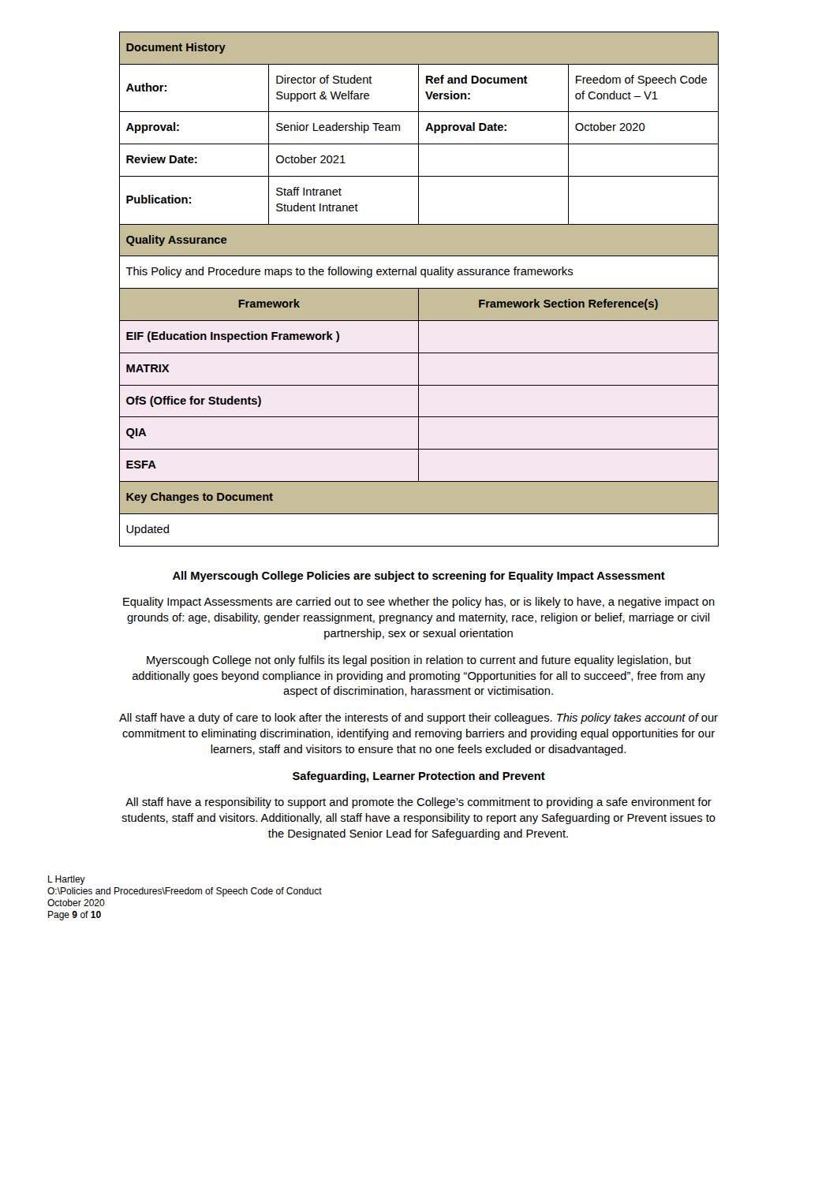| Document History |
| Author: | Director of Student Support & Welfare | Ref and Document Version: | Freedom of Speech Code of Conduct – V1 |
| Approval: | Senior Leadership Team | Approval Date: | October 2020 |
| Review Date: | October 2021 | | |
| Publication: | Staff Intranet Student Intranet | | |
| Quality Assurance |
| This Policy and Procedure maps to the following external quality assurance frameworks |
| Framework | Framework Section Reference(s) |
| EIF (Education Inspection Framework ) | |
| MATRIX | |
| OfS (Office for Students) | |
| QIA | |
| ESFA | |
| Key Changes to Document |
| Updated |
All Myerscough College Policies are subject to screening for Equality Impact Assessment
Equality Impact Assessments are carried out to see whether the policy has, or is likely to have, a negative impact on grounds of: age, disability, gender reassignment, pregnancy and maternity, race, religion or belief, marriage or civil partnership, sex or sexual orientation
Myerscough College not only fulfils its legal position in relation to current and future equality legislation, but additionally goes beyond compliance in providing and promoting “Opportunities for all to succeed”, free from any aspect of discrimination, harassment or victimisation.
All staff have a duty of care to look after the interests of and support their colleagues. This policy takes account of our commitment to eliminating discrimination, identifying and removing barriers and providing equal opportunities for our learners, staff and visitors to ensure that no one feels excluded or disadvantaged.
Safeguarding, Learner Protection and Prevent
All staff have a responsibility to support and promote the College’s commitment to providing a safe environment for students, staff and visitors. Additionally, all staff have a responsibility to report any Safeguarding or Prevent issues to the Designated Senior Lead for Safeguarding and Prevent.
L Hartley
O:\Policies and Procedures\Freedom of Speech Code of Conduct
October 2020
Page 9 of 10